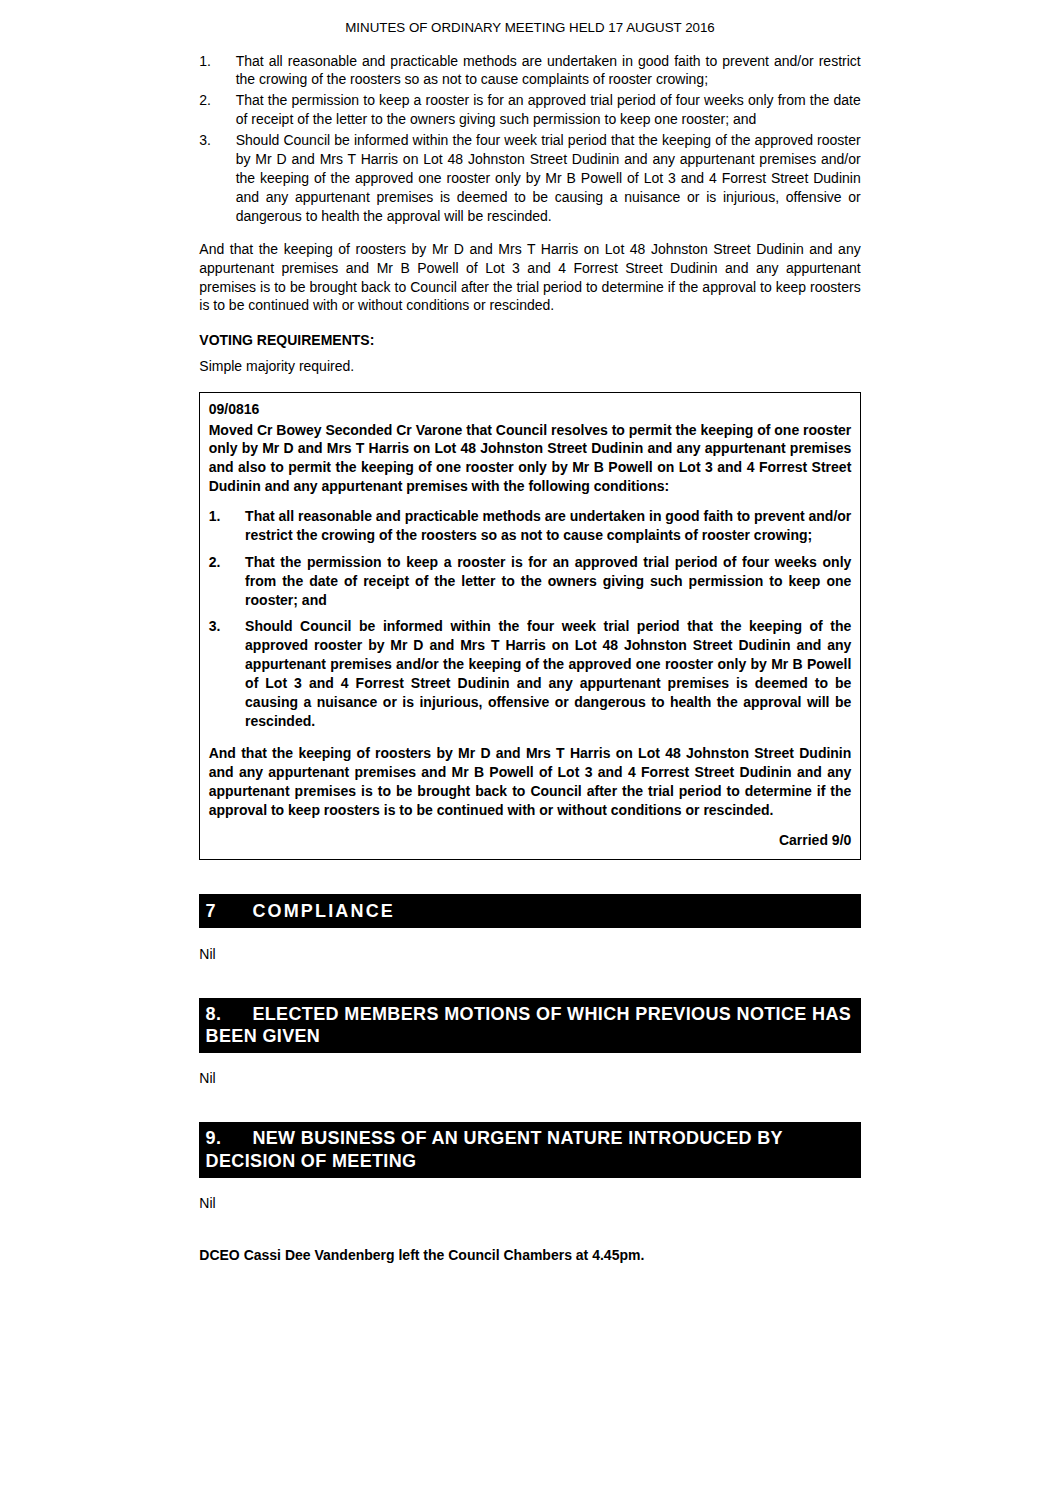MINUTES OF ORDINARY MEETING HELD 17 AUGUST 2016
That all reasonable and practicable methods are undertaken in good faith to prevent and/or restrict the crowing of the roosters so as not to cause complaints of rooster crowing;
That the permission to keep a rooster is for an approved trial period of four weeks only from the date of receipt of the letter to the owners giving such permission to keep one rooster; and
Should Council be informed within the four week trial period that the keeping of the approved rooster by Mr D and Mrs T Harris on Lot 48 Johnston Street Dudinin and any appurtenant premises and/or the keeping of the approved one rooster only by Mr B Powell of Lot 3 and 4 Forrest Street Dudinin and any appurtenant premises is deemed to be causing a nuisance or is injurious, offensive or dangerous to health the approval will be rescinded.
And that the keeping of roosters by Mr D and Mrs T Harris on Lot 48 Johnston Street Dudinin and any appurtenant premises and Mr B Powell of Lot 3 and 4 Forrest Street Dudinin and any appurtenant premises is to be brought back to Council after the trial period to determine if the approval to keep roosters is to be continued with or without conditions or rescinded.
VOTING REQUIREMENTS:
Simple majority required.
09/0816
Moved Cr Bowey Seconded Cr Varone that Council resolves to permit the keeping of one rooster only by Mr D and Mrs T Harris on Lot 48 Johnston Street Dudinin and any appurtenant premises and also to permit the keeping of one rooster only by Mr B Powell on Lot 3 and 4 Forrest Street Dudinin and any appurtenant premises with the following conditions:
That all reasonable and practicable methods are undertaken in good faith to prevent and/or restrict the crowing of the roosters so as not to cause complaints of rooster crowing;
That the permission to keep a rooster is for an approved trial period of four weeks only from the date of receipt of the letter to the owners giving such permission to keep one rooster; and
Should Council be informed within the four week trial period that the keeping of the approved rooster by Mr D and Mrs T Harris on Lot 48 Johnston Street Dudinin and any appurtenant premises and/or the keeping of the approved one rooster only by Mr B Powell of Lot 3 and 4 Forrest Street Dudinin and any appurtenant premises is deemed to be causing a nuisance or is injurious, offensive or dangerous to health the approval will be rescinded.
And that the keeping of roosters by Mr D and Mrs T Harris on Lot 48 Johnston Street Dudinin and any appurtenant premises and Mr B Powell of Lot 3 and 4 Forrest Street Dudinin and any appurtenant premises is to be brought back to Council after the trial period to determine if the approval to keep roosters is to be continued with or without conditions or rescinded.
Carried 9/0
7 COMPLIANCE
Nil
8. ELECTED MEMBERS MOTIONS OF WHICH PREVIOUS NOTICE HAS BEEN GIVEN
Nil
9. NEW BUSINESS OF AN URGENT NATURE INTRODUCED BY DECISION OF MEETING
Nil
DCEO Cassi Dee Vandenberg left the Council Chambers at 4.45pm.